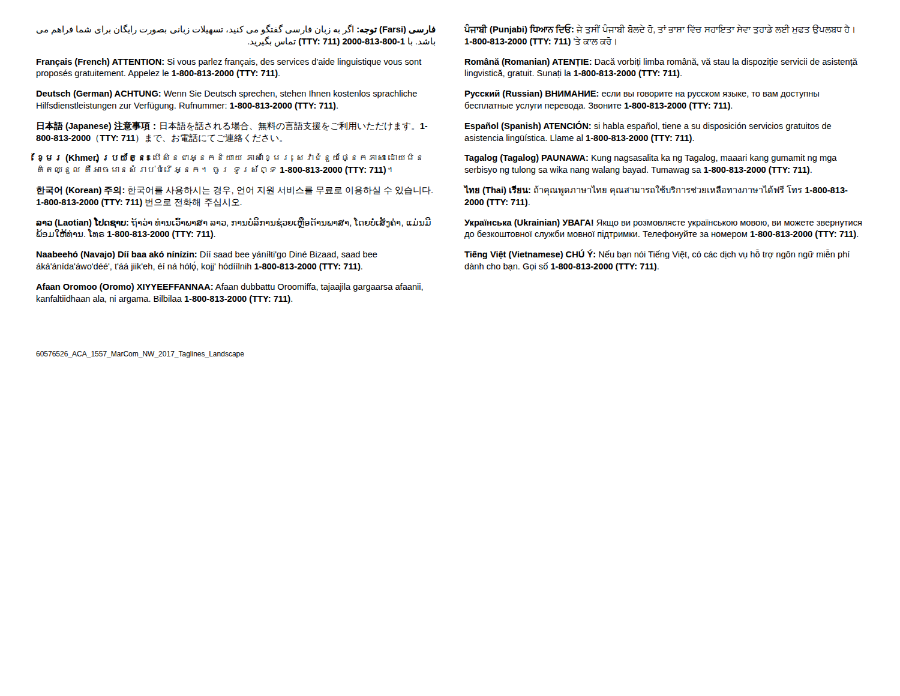فارسی (Farsi) توجه: اگر به زبان فارسی گفتگو می کنید، تسهیلات زبانی بصورت رایگان برای شما فراهم می باشد. با 1-800-813-2000 (TTY: 711) تماس بگیرید.
Français (French) ATTENTION: Si vous parlez français, des services d'aide linguistique vous sont proposés gratuitement. Appelez le 1-800-813-2000 (TTY: 711).
Deutsch (German) ACHTUNG: Wenn Sie Deutsch sprechen, stehen Ihnen kostenlos sprachliche Hilfsdienstleistungen zur Verfügung. Rufnummer: 1-800-813-2000 (TTY: 711).
日本語 (Japanese) 注意事項：日本語を話される場合、無料の言語支援をご利用いただけます。1-800-813-2000（TTY: 711）まで、お電話にてご連絡ください。
ខ្មែរ (Khmer) ប្រយ័ត្ន៖ បើសិនជាអ្នកនិយាយ ភាសាខ្មែរ, សេវាជំនួយផ្នែកភាសា ដោយមិនគិតឈ្នួល គឺអាចមានសំរាប់បំរើអ្នក។ ចូរ ទូរស័ព្ទ 1-800-813-2000 (TTY: 711)។
한국어 (Korean) 주의: 한국어를 사용하시는 경우, 언어 지원 서비스를 무료로 이용하실 수 있습니다. 1-800-813-2000 (TTY: 711) 번으로 전화해 주십시오.
ລາວ (Laotian) ໂປດຊາບ: ຖ້າວ່າ ທ່ານເວົ້າພາສາ ລາວ, ການບໍລິການຊ່ວຍເຫຼືອດ້ານພາສາ, ໂດຍບໍ່ເສັງຄ່າ, ແມ່ນມີພ້ອມໃຫ້ທ່ານ. ໂທຣ 1-800-813-2000 (TTY: 711).
Naabeehó (Navajo) Díí baa akó nínízin: Díí saad bee yáníłti'go Diné Bizaad, saad bee áká'ánída'áwo'déé', t'áá jiik'eh, éí ná hólǫ́, kojį' hódíílnih 1-800-813-2000 (TTY: 711).
Afaan Oromoo (Oromo) XIYYEEFFANNAA: Afaan dubbattu Oroomiffa, tajaajila gargaarsa afaanii, kanfaltiidhaan ala, ni argama. Bilbilaa 1-800-813-2000 (TTY: 711).
ਪੰਜਾਬੀ (Punjabi) ਧਿਆਨ ਦਿਓ: ਜੇ ਤੁਸੀਂ ਪੰਜਾਬੀ ਬੋਲਦੇ ਹੋ, ਤਾਂ ਭਾਸ਼ਾ ਵਿੱਚ ਸਹਾਇਤਾ ਸੇਵਾ ਤੁਹਾਡੇ ਲਈ ਮੁਫਤ ਉਪਲਬਧ ਹੈ। 1-800-813-2000 (TTY: 711) 'ਤੇ ਕਾਲ ਕਰੋ।
Română (Romanian) ATENȚIE: Dacă vorbiți limba română, vă stau la dispoziție servicii de asistență lingvistică, gratuit. Sunați la 1-800-813-2000 (TTY: 711).
Русский (Russian) ВНИМАНИЕ: если вы говорите на русском языке, то вам доступны бесплатные услуги перевода. Звоните 1-800-813-2000 (TTY: 711).
Español (Spanish) ATENCIÓN: si habla español, tiene a su disposición servicios gratuitos de asistencia lingüística. Llame al 1-800-813-2000 (TTY: 711).
Tagalog (Tagalog) PAUNAWA: Kung nagsasalita ka ng Tagalog, maaari kang gumamit ng mga serbisyo ng tulong sa wika nang walang bayad. Tumawag sa 1-800-813-2000 (TTY: 711).
ไทย (Thai) เรียน: ถ้าคุณพูดภาษาไทย คุณสามารถใช้บริการช่วยเหลือทางภาษาได้ฟรี โทร 1-800-813-2000 (TTY: 711).
Українська (Ukrainian) УВАГА! Якщо ви розмовляєте українською мовою, ви можете звернутися до безкоштовної служби мовної підтримки. Телефонуйте за номером 1-800-813-2000 (TTY: 711).
Tiếng Việt (Vietnamese) CHÚ Ý: Nếu bạn nói Tiếng Việt, có các dịch vụ hỗ trợ ngôn ngữ miễn phí dành cho bạn. Gọi số 1-800-813-2000 (TTY: 711).
60576526_ACA_1557_MarCom_NW_2017_Taglines_Landscape